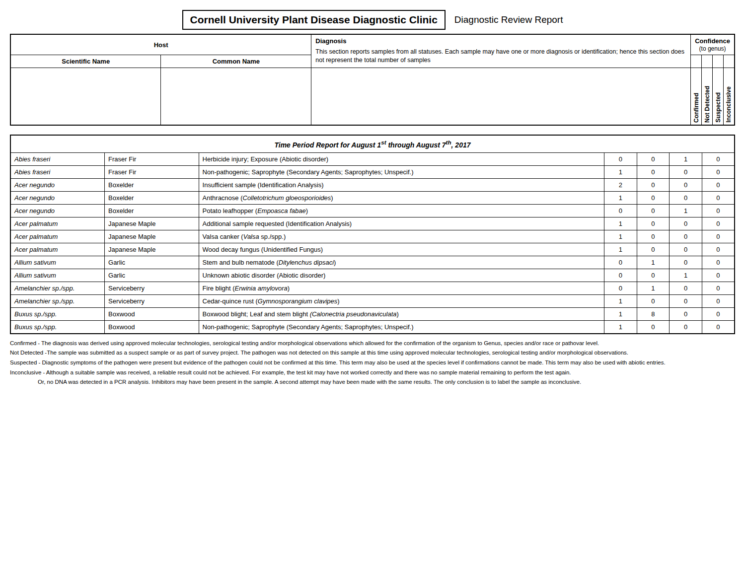Cornell University Plant Disease Diagnostic Clinic
Diagnostic Review Report
| Host | Diagnosis This section reports samples from all statuses. Each sample may have one or more diagnosis or identification; hence this section does not represent the total number of samples | Confidence (to genus) |
| Scientific Name | Common Name | | | | |
| | | | Confirmed | Not Detected | Suspected | Inconclusive |
| Time Period Report for August 1 st through August 7 th , 2017 |
| Abies fraseri | Fraser Fir | Herbicide injury; Exposure (Abiotic disorder) | 0 | 0 | 1 | 0 |
| Abies fraseri | Fraser Fir | Non-pathogenic; Saprophyte (Secondary Agents; Saprophytes; Unspecif.) | 1 | 0 | 0 | 0 |
| Acer negundo | Boxelder | Insufficient sample (Identification Analysis) | 2 | 0 | 0 | 0 |
| Acer negundo | Boxelder | Anthracnose ( Colletotrichum gloeosporioides ) | 1 | 0 | 0 | 0 |
| Acer negundo | Boxelder | Potato leafhopper ( Empoasca fabae ) | 0 | 0 | 1 | 0 |
| Acer palmatum | Japanese Maple | Additional sample requested (Identification Analysis) | 1 | 0 | 0 | 0 |
| Acer palmatum | Japanese Maple | Valsa canker ( Valsa sp./spp.) | 1 | 0 | 0 | 0 |
| Acer palmatum | Japanese Maple | Wood decay fungus (Unidentified Fungus) | 1 | 0 | 0 | 0 |
| Allium sativum | Garlic | Stem and bulb nematode ( Ditylenchus dipsaci ) | 0 | 1 | 0 | 0 |
| Allium sativum | Garlic | Unknown abiotic disorder (Abiotic disorder) | 0 | 0 | 1 | 0 |
| Amelanchier sp./spp. | Serviceberry | Fire blight ( Erwinia amylovora ) | 0 | 1 | 0 | 0 |
| Amelanchier sp./spp. | Serviceberry | Cedar-quince rust ( Gymnosporangium clavipes ) | 1 | 0 | 0 | 0 |
| Buxus sp./spp. | Boxwood | Boxwood blight; Leaf and stem blight (Calonectria pseudonaviculata ) | 1 | 8 | 0 | 0 |
| Buxus sp./spp. | Boxwood | Non-pathogenic; Saprophyte (Secondary Agents; Saprophytes; Unspecif.) | 1 | 0 | 0 | 0 |
Confirmed - The diagnosis was derived using approved molecular technologies, serological testing and/or morphological observations which allowed for the confirmation of the organism to Genus, species and/or race or pathovar level.
Not Detected -The sample was submitted as a suspect sample or as part of survey project. The pathogen was not detected on this sample at this time using approved molecular technologies, serological testing and/or morphological observations.
Suspected - Diagnostic symptoms of the pathogen were present but evidence of the pathogen could not be confirmed at this time. This term may also be used at the species level if confirmations cannot be made. This term may also be used with abiotic entries.
Inconclusive - Although a suitable sample was received, a reliable result could not be achieved. For example, the test kit may have not worked correctly and there was no sample material remaining to perform the test again.
Or, no DNA was detected in a PCR analysis. Inhibitors may have been present in the sample. A second attempt may have been made with the same results. The only conclusion is to label the sample as inconclusive.